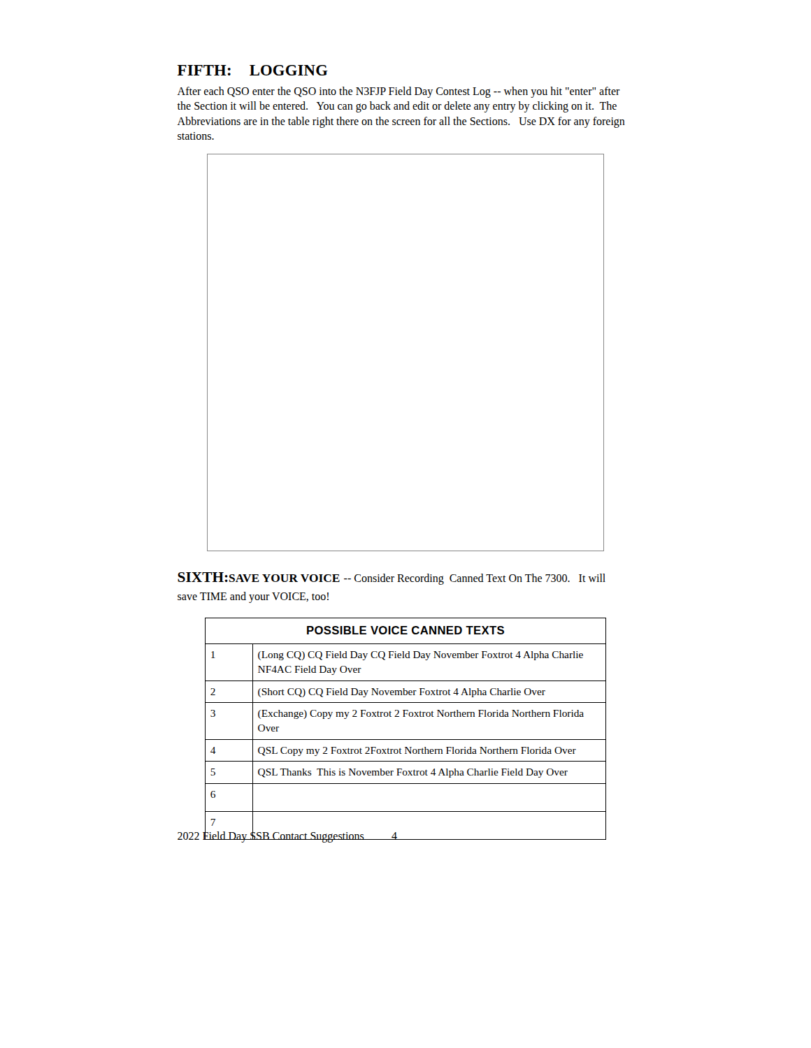FIFTH: LOGGING
After each QSO enter the QSO into the N3FJP Field Day Contest Log -- when you hit "enter" after the Section it will be entered. You can go back and edit or delete any entry by clicking on it. The Abbreviations are in the table right there on the screen for all the Sections. Use DX for any foreign stations.
SIXTH: SAVE YOUR VOICE -- Consider Recording Canned Text On The 7300. It will
save TIME and your VOICE, too!
| POSSIBLE VOICE CANNED TEXTS |
| --- |
| 1 | (Long CQ) CQ Field Day CQ Field Day November Foxtrot 4 Alpha Charlie NF4AC Field Day Over |
| 2 | (Short CQ) CQ Field Day November Foxtrot 4 Alpha Charlie Over |
| 3 | (Exchange) Copy my 2 Foxtrot 2 Foxtrot Northern Florida Northern Florida Over |
| 4 | QSL Copy my 2 Foxtrot 2Foxtrot Northern Florida Northern Florida Over |
| 5 | QSL Thanks This is November Foxtrot 4 Alpha Charlie Field Day Over |
| 6 | |
| 7 | |
2022 Field Day SSB Contact Suggestions 4